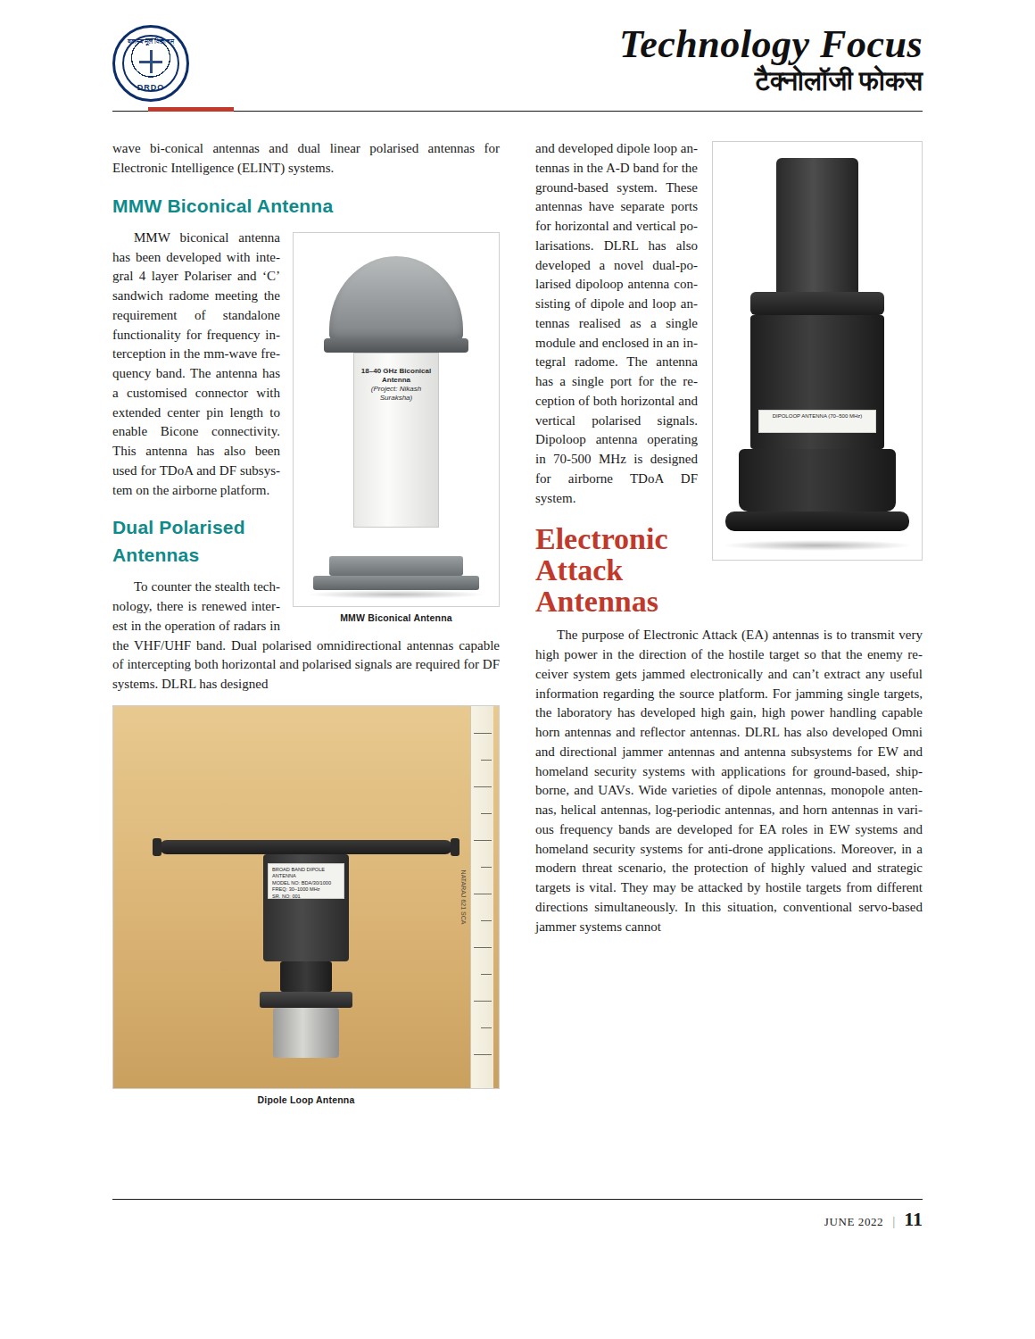बलस्य मूलं विज्ञानम्
Technology Focus
टैक्नोलॉजी फोकस
wave bi-conical antennas and dual linear polarised antennas for Electronic Intelligence (ELINT) systems.
MMW Biconical Antenna
18–40 GHz Biconical Antenna
(Project: Nikash Suraksha)
MMW Biconical Antenna
MMW biconical antenna has been developed with integral 4 layer Polariser and ‘C’ sandwich radome meeting the requirement of standalone functionality for frequency interception in the mm-wave frequency band. The antenna has a customised connector with extended center pin length to enable Bicone connectivity. This antenna has also been used for TDoA and DF subsystem on the airborne platform.
Dual Polarised Antennas
To counter the stealth technology, there is renewed interest in the operation of radars in the VHF/UHF band. Dual polarised omnidirectional antennas capable of intercepting both horizontal and polarised signals are required for DF systems. DLRL has designed
BROAD BAND DIPOLE ANTENNA
MODEL NO: BDA/30/1000
FREQ: 30–1000 MHz
SR. NO: 001
NATARAJ INDUSTRIES, HYD
NATARAJ 621 SCA
Dipole Loop Antenna
DIPOLOOP ANTENNA (70–500 MHz)
and developed dipole loop antennas in the A-D band for the ground-based system. These antennas have separate ports for horizontal and vertical polarisations. DLRL has also developed a novel dual-polarised dipoloop antenna consisting of dipole and loop antennas realised as a single module and enclosed in an integral radome. The antenna has a single port for the reception of both horizontal and vertical polarised signals. Dipoloop antenna operating in 70-500 MHz is designed for airborne TDoA DF system.
Electronic Attack
Antennas
The purpose of Electronic Attack (EA) antennas is to transmit very high power in the direction of the hostile target so that the enemy receiver system gets jammed electronically and can’t extract any useful information regarding the source platform. For jamming single targets, the laboratory has developed high gain, high power handling capable horn antennas and reflector antennas. DLRL has also developed Omni and directional jammer antennas and antenna subsystems for EW and homeland security systems with applications for ground-based, shipborne, and UAVs. Wide varieties of dipole antennas, monopole antennas, helical antennas, log-periodic antennas, and horn antennas in various frequency bands are developed for EA roles in EW systems and homeland security systems for anti-drone applications. Moreover, in a modern threat scenario, the protection of highly valued and strategic targets is vital. They may be attacked by hostile targets from different directions simultaneously. In this situation, conventional servo-based jammer systems cannot
June 2022 | 11